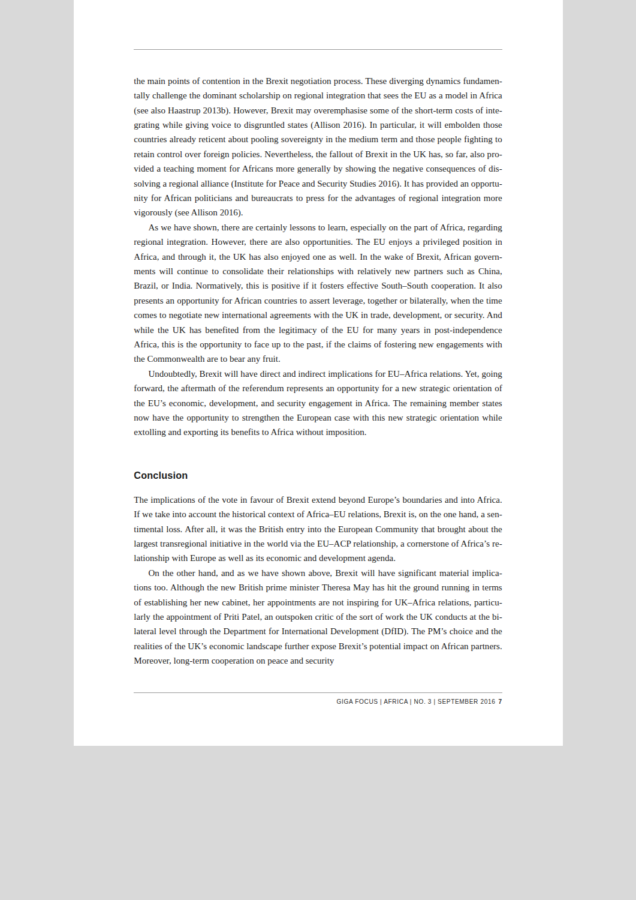the main points of contention in the Brexit negotiation process. These diverging dynamics fundamentally challenge the dominant scholarship on regional integration that sees the EU as a model in Africa (see also Haastrup 2013b). However, Brexit may overemphasise some of the short-term costs of integrating while giving voice to disgruntled states (Allison 2016). In particular, it will embolden those countries already reticent about pooling sovereignty in the medium term and those people fighting to retain control over foreign policies. Nevertheless, the fallout of Brexit in the UK has, so far, also provided a teaching moment for Africans more generally by showing the negative consequences of dissolving a regional alliance (Institute for Peace and Security Studies 2016). It has provided an opportunity for African politicians and bureaucrats to press for the advantages of regional integration more vigorously (see Allison 2016).
As we have shown, there are certainly lessons to learn, especially on the part of Africa, regarding regional integration. However, there are also opportunities. The EU enjoys a privileged position in Africa, and through it, the UK has also enjoyed one as well. In the wake of Brexit, African governments will continue to consolidate their relationships with relatively new partners such as China, Brazil, or India. Normatively, this is positive if it fosters effective South–South cooperation. It also presents an opportunity for African countries to assert leverage, together or bilaterally, when the time comes to negotiate new international agreements with the UK in trade, development, or security. And while the UK has benefited from the legitimacy of the EU for many years in post-independence Africa, this is the opportunity to face up to the past, if the claims of fostering new engagements with the Commonwealth are to bear any fruit.
Undoubtedly, Brexit will have direct and indirect implications for EU–Africa relations. Yet, going forward, the aftermath of the referendum represents an opportunity for a new strategic orientation of the EU’s economic, development, and security engagement in Africa. The remaining member states now have the opportunity to strengthen the European case with this new strategic orientation while extolling and exporting its benefits to Africa without imposition.
Conclusion
The implications of the vote in favour of Brexit extend beyond Europe’s boundaries and into Africa. If we take into account the historical context of Africa–EU relations, Brexit is, on the one hand, a sentimental loss. After all, it was the British entry into the European Community that brought about the largest transregional initiative in the world via the EU–ACP relationship, a cornerstone of Africa’s relationship with Europe as well as its economic and development agenda.
On the other hand, and as we have shown above, Brexit will have significant material implications too. Although the new British prime minister Theresa May has hit the ground running in terms of establishing her new cabinet, her appointments are not inspiring for UK–Africa relations, particularly the appointment of Priti Patel, an outspoken critic of the sort of work the UK conducts at the bilateral level through the Department for International Development (DfID). The PM’s choice and the realities of the UK’s economic landscape further expose Brexit’s potential impact on African partners. Moreover, long-term cooperation on peace and security
GIGA FOCUS | AFRICA | NO. 3 | SEPTEMBER 20167